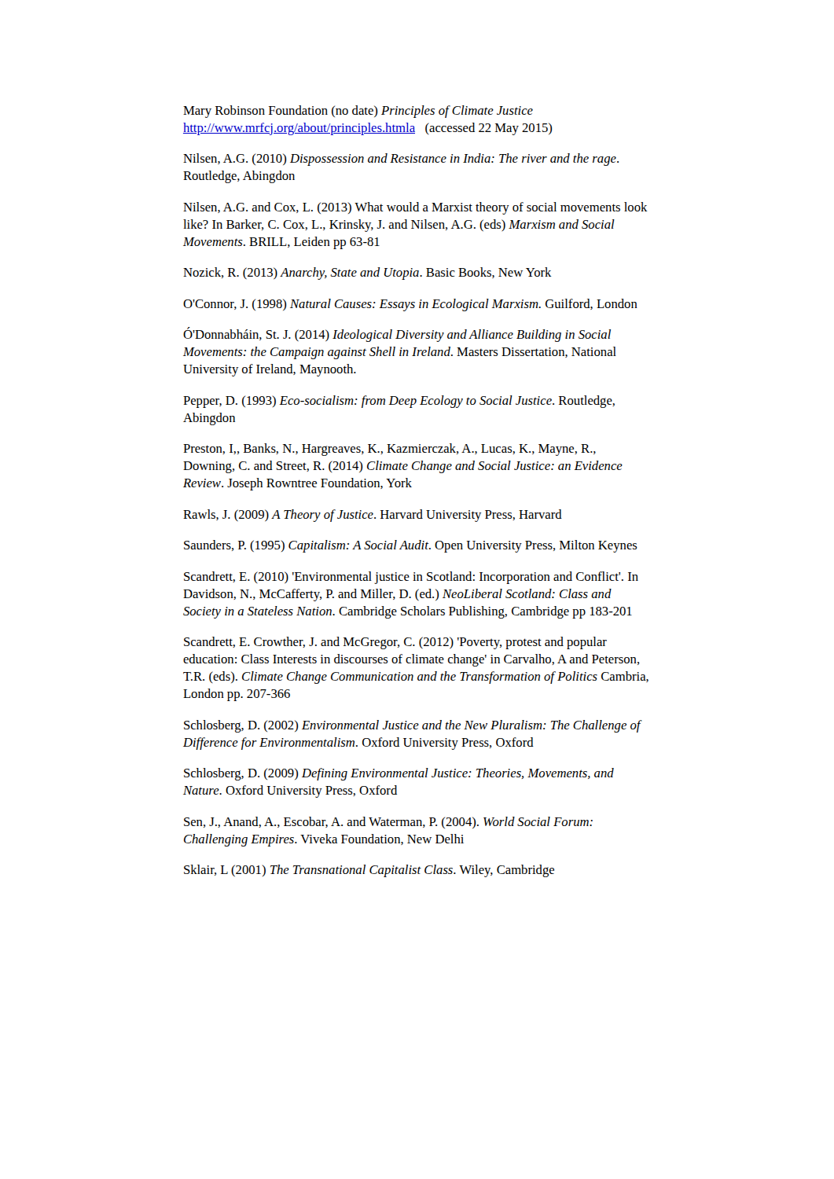Mary Robinson Foundation (no date) Principles of Climate Justice
http://www.mrfcj.org/about/principles.htmla (accessed 22 May 2015)
Nilsen, A.G. (2010) Dispossession and Resistance in India: The river and the rage. Routledge, Abingdon
Nilsen, A.G. and Cox, L. (2013) What would a Marxist theory of social movements look like? In Barker, C. Cox, L., Krinsky, J. and Nilsen, A.G. (eds) Marxism and Social Movements. BRILL, Leiden pp 63-81
Nozick, R. (2013) Anarchy, State and Utopia. Basic Books, New York
O'Connor, J. (1998) Natural Causes: Essays in Ecological Marxism. Guilford, London
Ó'Donnabháin, St. J. (2014) Ideological Diversity and Alliance Building in Social Movements: the Campaign against Shell in Ireland. Masters Dissertation, National University of Ireland, Maynooth.
Pepper, D. (1993) Eco-socialism: from Deep Ecology to Social Justice. Routledge, Abingdon
Preston, I,, Banks, N., Hargreaves, K., Kazmierczak, A., Lucas, K., Mayne, R., Downing, C. and Street, R. (2014) Climate Change and Social Justice: an Evidence Review. Joseph Rowntree Foundation, York
Rawls, J. (2009) A Theory of Justice. Harvard University Press, Harvard
Saunders, P. (1995) Capitalism: A Social Audit. Open University Press, Milton Keynes
Scandrett, E. (2010) 'Environmental justice in Scotland: Incorporation and Conflict'. In Davidson, N., McCafferty, P. and Miller, D. (ed.) NeoLiberal Scotland: Class and Society in a Stateless Nation. Cambridge Scholars Publishing, Cambridge pp 183-201
Scandrett, E. Crowther, J. and McGregor, C. (2012) 'Poverty, protest and popular education: Class Interests in discourses of climate change' in Carvalho, A and Peterson, T.R. (eds). Climate Change Communication and the Transformation of Politics Cambria, London pp. 207-366
Schlosberg, D. (2002) Environmental Justice and the New Pluralism: The Challenge of Difference for Environmentalism. Oxford University Press, Oxford
Schlosberg, D. (2009) Defining Environmental Justice: Theories, Movements, and Nature. Oxford University Press, Oxford
Sen, J., Anand, A., Escobar, A. and Waterman, P. (2004). World Social Forum: Challenging Empires. Viveka Foundation, New Delhi
Sklair, L (2001) The Transnational Capitalist Class. Wiley, Cambridge